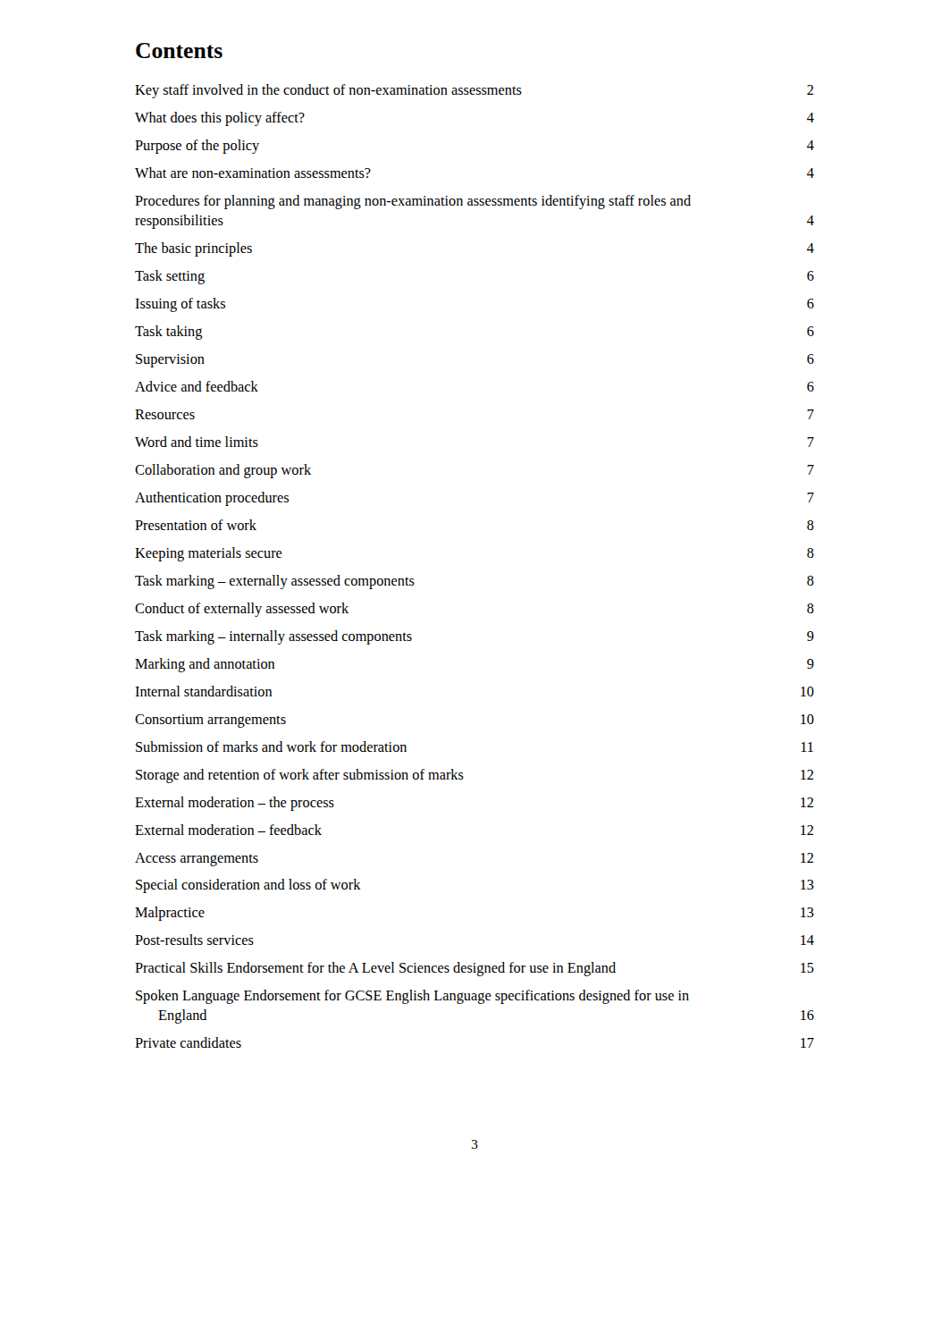Contents
Key staff involved in the conduct of non-examination assessments 2
What does this policy affect? 4
Purpose of the policy 4
What are non-examination assessments? 4
Procedures for planning and managing non-examination assessments identifying staff roles and responsibilities 4
The basic principles 4
Task setting 6
Issuing of tasks 6
Task taking 6
Supervision 6
Advice and feedback 6
Resources 7
Word and time limits 7
Collaboration and group work 7
Authentication procedures 7
Presentation of work 8
Keeping materials secure 8
Task marking – externally assessed components 8
Conduct of externally assessed work 8
Task marking – internally assessed components 9
Marking and annotation 9
Internal standardisation 10
Consortium arrangements 10
Submission of marks and work for moderation 11
Storage and retention of work after submission of marks 12
External moderation – the process 12
External moderation – feedback 12
Access arrangements 12
Special consideration and loss of work 13
Malpractice 13
Post-results services 14
Practical Skills Endorsement for the A Level Sciences designed for use in England 15
Spoken Language Endorsement for GCSE English Language specifications designed for use in England 16
Private candidates 17
3